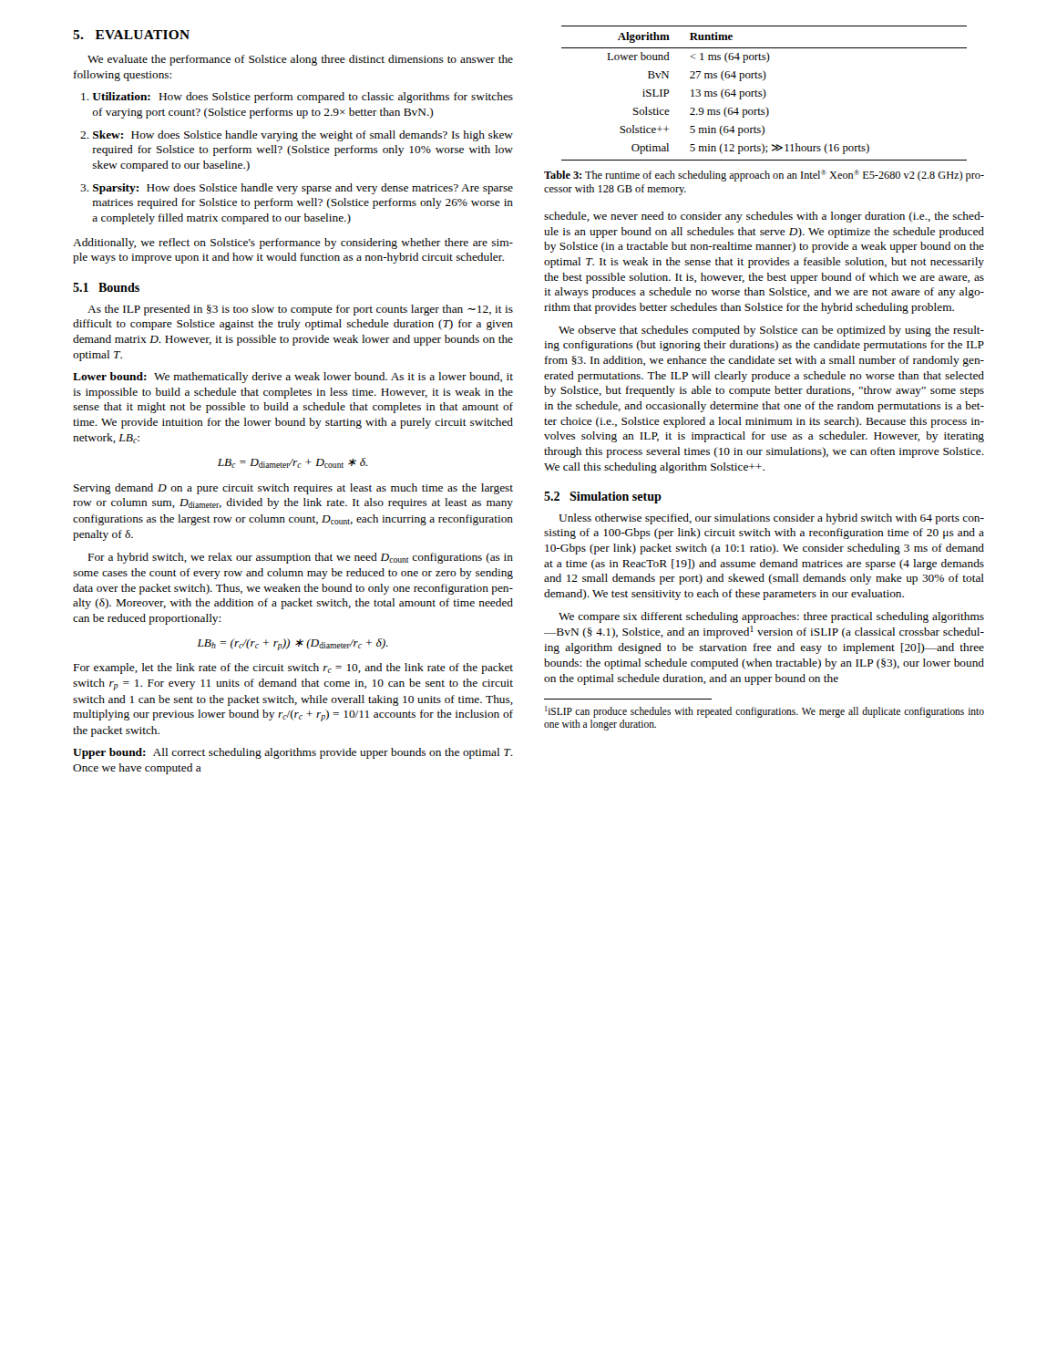5. EVALUATION
We evaluate the performance of Solstice along three distinct dimensions to answer the following questions:
Utilization: How does Solstice perform compared to classic algorithms for switches of varying port count? (Solstice performs up to 2.9× better than BvN.)
Skew: How does Solstice handle varying the weight of small demands? Is high skew required for Solstice to perform well? (Solstice performs only 10% worse with low skew compared to our baseline.)
Sparsity: How does Solstice handle very sparse and very dense matrices? Are sparse matrices required for Solstice to perform well? (Solstice performs only 26% worse in a completely filled matrix compared to our baseline.)
Additionally, we reflect on Solstice's performance by considering whether there are simple ways to improve upon it and how it would function as a non-hybrid circuit scheduler.
5.1 Bounds
As the ILP presented in §3 is too slow to compute for port counts larger than ∼12, it is difficult to compare Solstice against the truly optimal schedule duration (T) for a given demand matrix D. However, it is possible to provide weak lower and upper bounds on the optimal T.
Lower bound: We mathematically derive a weak lower bound. As it is a lower bound, it is impossible to build a schedule that completes in less time. However, it is weak in the sense that it might not be possible to build a schedule that completes in that amount of time. We provide intuition for the lower bound by starting with a purely circuit switched network, LBc:
LBc = Ddiameter/rc + Dcount ∗ δ.
Serving demand D on a pure circuit switch requires at least as much time as the largest row or column sum, Ddiameter, divided by the link rate. It also requires at least as many configurations as the largest row or column count, Dcount, each incurring a reconfiguration penalty of δ.
For a hybrid switch, we relax our assumption that we need Dcount configurations (as in some cases the count of every row and column may be reduced to one or zero by sending data over the packet switch). Thus, we weaken the bound to only one reconfiguration penalty (δ). Moreover, with the addition of a packet switch, the total amount of time needed can be reduced proportionally:
LBh = (rc/(rc + rp)) ∗ (Ddiameter/rc + δ).
For example, let the link rate of the circuit switch rc = 10, and the link rate of the packet switch rp = 1. For every 11 units of demand that come in, 10 can be sent to the circuit switch and 1 can be sent to the packet switch, while overall taking 10 units of time. Thus, multiplying our previous lower bound by rc/(rc + rp) = 10/11 accounts for the inclusion of the packet switch.
Upper bound: All correct scheduling algorithms provide upper bounds on the optimal T. Once we have computed a
| Algorithm | Runtime |
| --- | --- |
| Lower bound | < 1 ms (64 ports) |
| BvN | 27 ms (64 ports) |
| iSLIP | 13 ms (64 ports) |
| Solstice | 2.9 ms (64 ports) |
| Solstice++ | 5 min (64 ports) |
| Optimal | 5 min (12 ports); ≫11hours (16 ports) |
Table 3: The runtime of each scheduling approach on an Intel® Xeon® E5-2680 v2 (2.8 GHz) processor with 128 GB of memory.
schedule, we never need to consider any schedules with a longer duration (i.e., the schedule is an upper bound on all schedules that serve D). We optimize the schedule produced by Solstice (in a tractable but non-realtime manner) to provide a weak upper bound on the optimal T. It is weak in the sense that it provides a feasible solution, but not necessarily the best possible solution. It is, however, the best upper bound of which we are aware, as it always produces a schedule no worse than Solstice, and we are not aware of any algorithm that provides better schedules than Solstice for the hybrid scheduling problem.
We observe that schedules computed by Solstice can be optimized by using the resulting configurations (but ignoring their durations) as the candidate permutations for the ILP from §3. In addition, we enhance the candidate set with a small number of randomly generated permutations. The ILP will clearly produce a schedule no worse than that selected by Solstice, but frequently is able to compute better durations, "throw away" some steps in the schedule, and occasionally determine that one of the random permutations is a better choice (i.e., Solstice explored a local minimum in its search). Because this process involves solving an ILP, it is impractical for use as a scheduler. However, by iterating through this process several times (10 in our simulations), we can often improve Solstice. We call this scheduling algorithm Solstice++.
5.2 Simulation setup
Unless otherwise specified, our simulations consider a hybrid switch with 64 ports consisting of a 100-Gbps (per link) circuit switch with a reconfiguration time of 20 μs and a 10-Gbps (per link) packet switch (a 10:1 ratio). We consider scheduling 3 ms of demand at a time (as in ReacToR [19]) and assume demand matrices are sparse (4 large demands and 12 small demands per port) and skewed (small demands only make up 30% of total demand). We test sensitivity to each of these parameters in our evaluation.
We compare six different scheduling approaches: three practical scheduling algorithms—BvN (§ 4.1), Solstice, and an improved1 version of iSLIP (a classical crossbar scheduling algorithm designed to be starvation free and easy to implement [20])—and three bounds: the optimal schedule computed (when tractable) by an ILP (§3), our lower bound on the optimal schedule duration, and an upper bound on the
1iSLIP can produce schedules with repeated configurations. We merge all duplicate configurations into one with a longer duration.